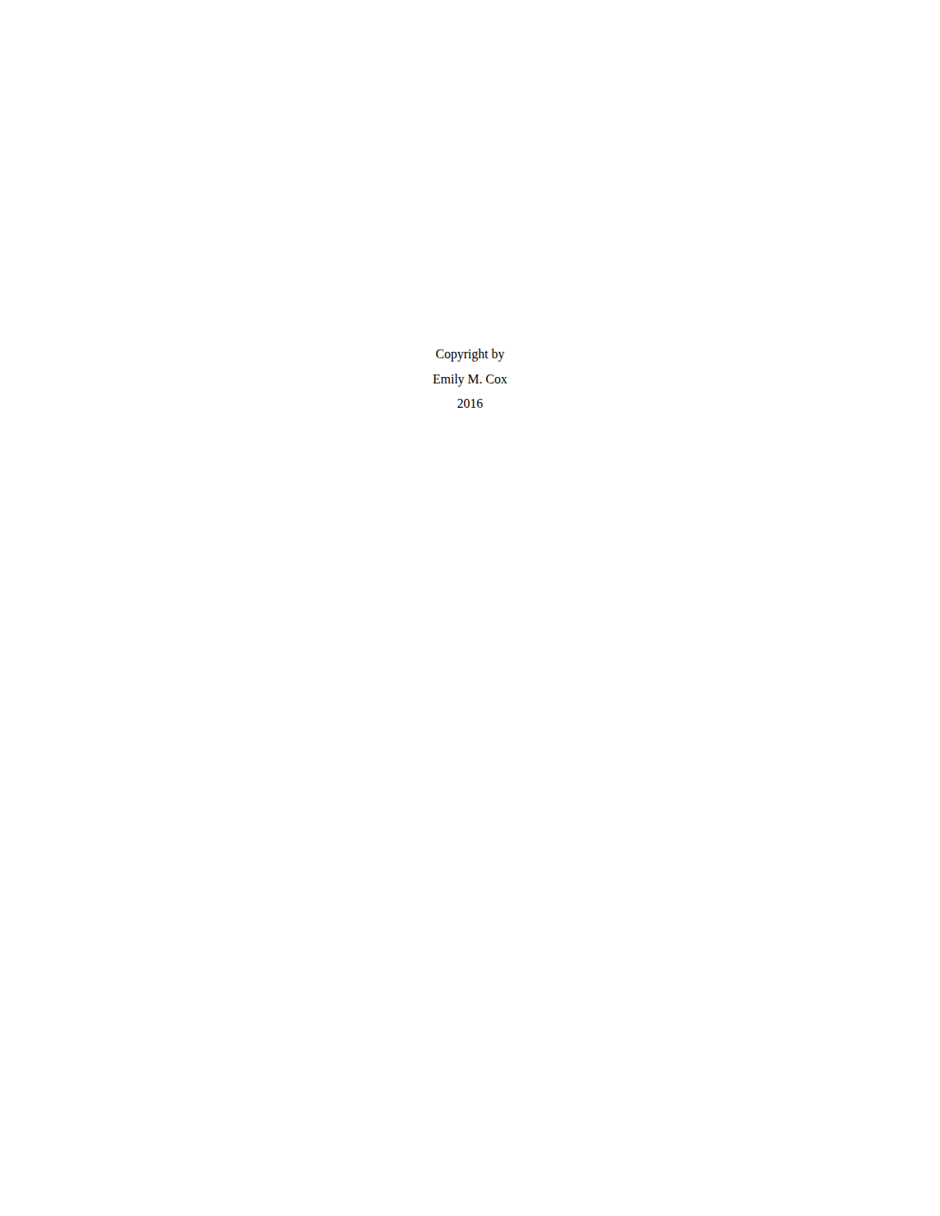Copyright by
Emily M. Cox
2016